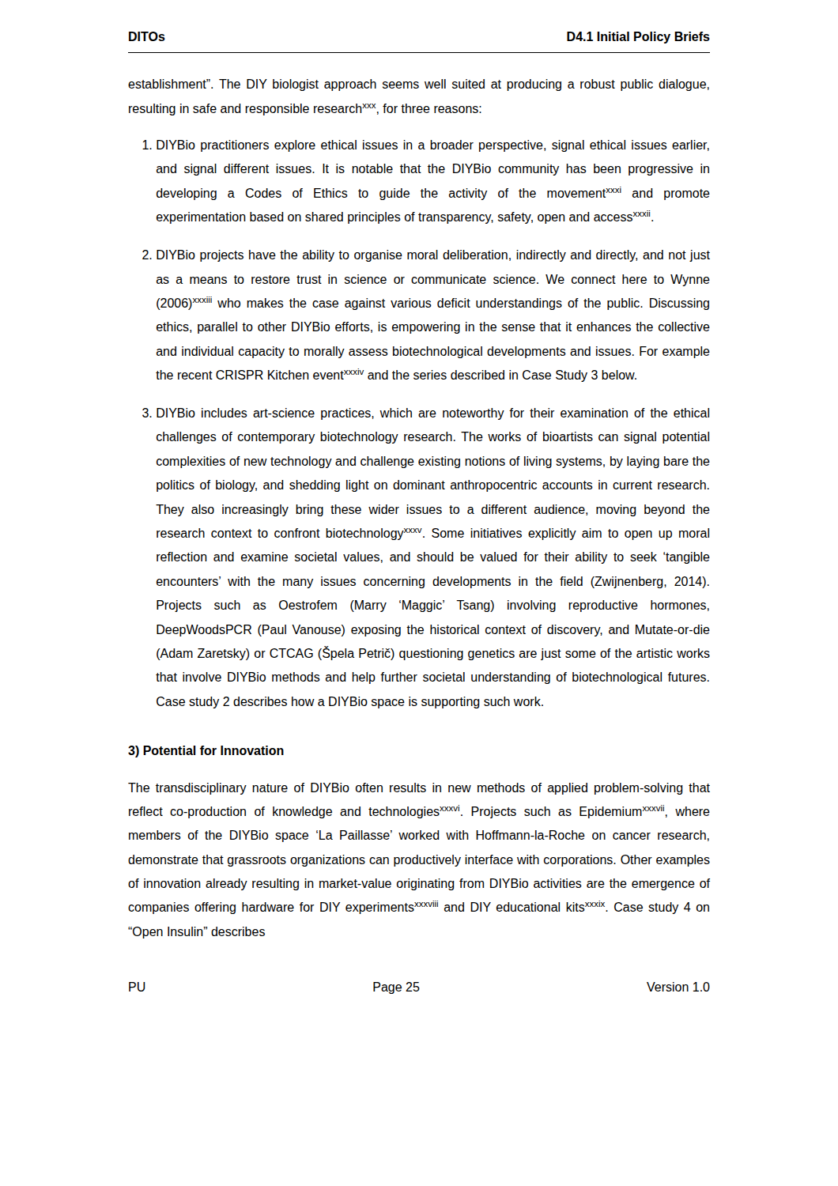DITOs D4.1 Initial Policy Briefs
establishment”. The DIY biologist approach seems well suited at producing a robust public dialogue, resulting in safe and responsible researchxxx, for three reasons:
DIYBio practitioners explore ethical issues in a broader perspective, signal ethical issues earlier, and signal different issues. It is notable that the DIYBio community has been progressive in developing a Codes of Ethics to guide the activity of the movementxxxi and promote experimentation based on shared principles of transparency, safety, open and accessxxxii.
DIYBio projects have the ability to organise moral deliberation, indirectly and directly, and not just as a means to restore trust in science or communicate science. We connect here to Wynne (2006)xxxiii who makes the case against various deficit understandings of the public. Discussing ethics, parallel to other DIYBio efforts, is empowering in the sense that it enhances the collective and individual capacity to morally assess biotechnological developments and issues. For example the recent CRISPR Kitchen eventxxxiv and the series described in Case Study 3 below.
DIYBio includes art-science practices, which are noteworthy for their examination of the ethical challenges of contemporary biotechnology research. The works of bioartists can signal potential complexities of new technology and challenge existing notions of living systems, by laying bare the politics of biology, and shedding light on dominant anthropocentric accounts in current research. They also increasingly bring these wider issues to a different audience, moving beyond the research context to confront biotechnologyxxxv. Some initiatives explicitly aim to open up moral reflection and examine societal values, and should be valued for their ability to seek ‘tangible encounters’ with the many issues concerning developments in the field (Zwijnenberg, 2014). Projects such as Oestrofem (Marry ‘Maggic’ Tsang) involving reproductive hormones, DeepWoodsPCR (Paul Vanouse) exposing the historical context of discovery, and Mutate-or-die (Adam Zaretsky) or CTCAG (Špela Petrič) questioning genetics are just some of the artistic works that involve DIYBio methods and help further societal understanding of biotechnological futures. Case study 2 describes how a DIYBio space is supporting such work.
3) Potential for Innovation
The transdisciplinary nature of DIYBio often results in new methods of applied problem-solving that reflect co-production of knowledge and technologiesxxxvi. Projects such as Epidemiumxxxvii, where members of the DIYBio space ‘La Paillasse’ worked with Hoffmann-la-Roche on cancer research, demonstrate that grassroots organizations can productively interface with corporations. Other examples of innovation already resulting in market-value originating from DIYBio activities are the emergence of companies offering hardware for DIY experimentsxxxviii and DIY educational kitsxxxix. Case study 4 on “Open Insulin” describes
PU Page 25 Version 1.0